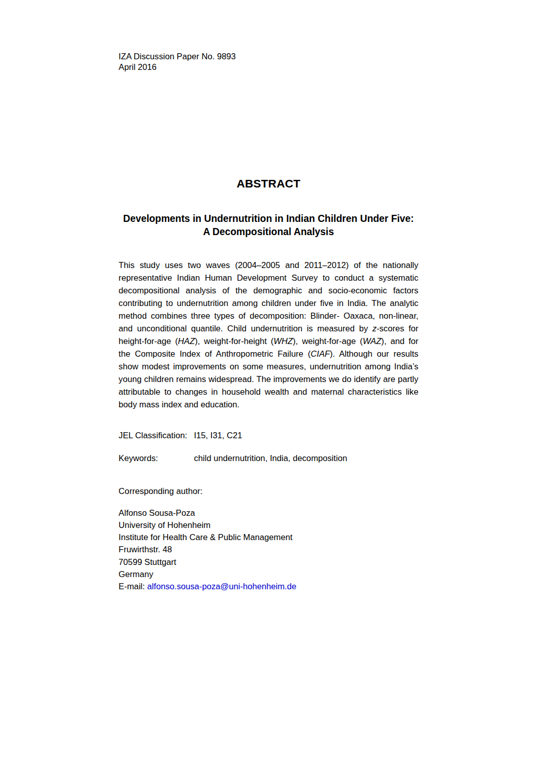IZA Discussion Paper No. 9893
April 2016
ABSTRACT
Developments in Undernutrition in Indian Children Under Five:
A Decompositional Analysis
This study uses two waves (2004–2005 and 2011–2012) of the nationally representative Indian Human Development Survey to conduct a systematic decompositional analysis of the demographic and socio-economic factors contributing to undernutrition among children under five in India. The analytic method combines three types of decomposition: Blinder- Oaxaca, non-linear, and unconditional quantile. Child undernutrition is measured by z-scores for height-for-age (HAZ), weight-for-height (WHZ), weight-for-age (WAZ), and for the Composite Index of Anthropometric Failure (CIAF). Although our results show modest improvements on some measures, undernutrition among India’s young children remains widespread. The improvements we do identify are partly attributable to changes in household wealth and maternal characteristics like body mass index and education.
JEL Classification: I15, I31, C21
Keywords: child undernutrition, India, decomposition
Corresponding author:
Alfonso Sousa-Poza
University of Hohenheim
Institute for Health Care & Public Management
Fruwirthstr. 48
70599 Stuttgart
Germany
E-mail: alfonso.sousa-poza@uni-hohenheim.de